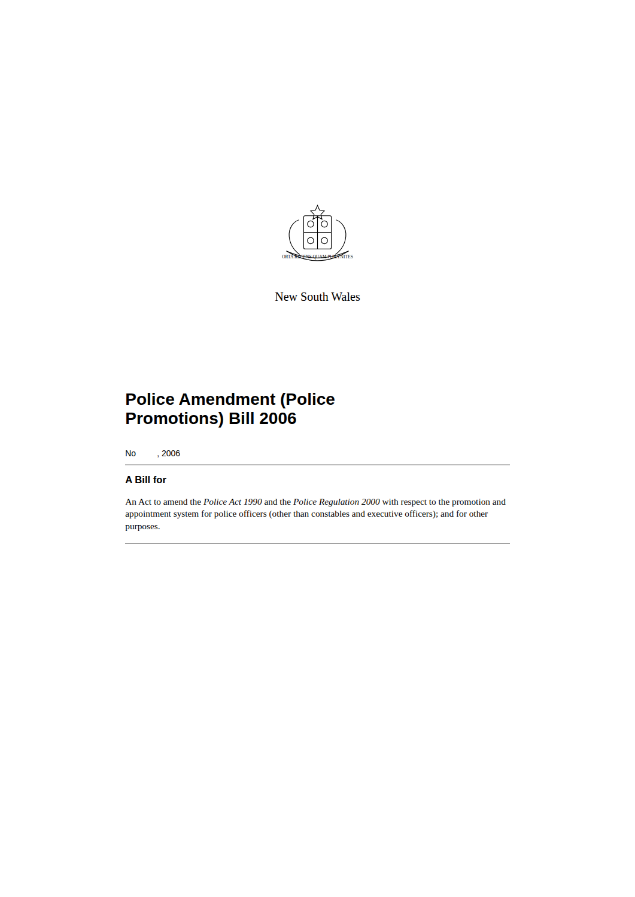New South Wales
Police Amendment (Police
Promotions) Bill 2006
No, 2006
A Bill for
An Act to amend the Police Act 1990 and the Police Regulation 2000 with respect to the promotion and appointment system for police officers (other than constables and executive officers); and for other purposes.